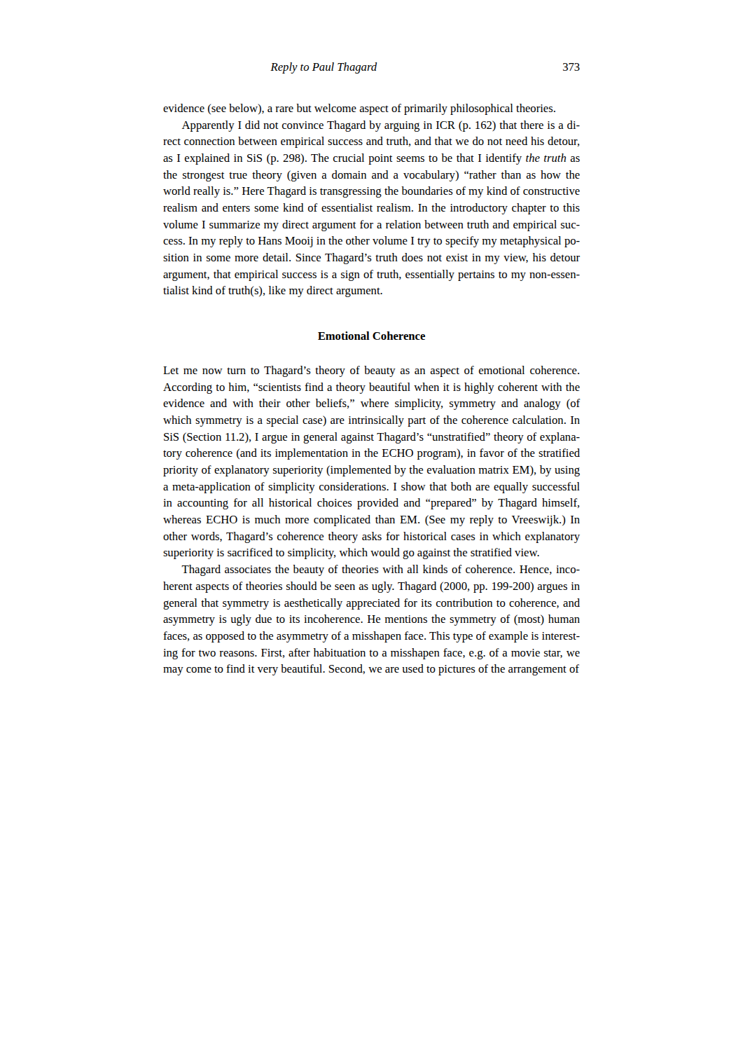Reply to Paul Thagard 373
evidence (see below), a rare but welcome aspect of primarily philosophical theories.
Apparently I did not convince Thagard by arguing in ICR (p. 162) that there is a direct connection between empirical success and truth, and that we do not need his detour, as I explained in SiS (p. 298). The crucial point seems to be that I identify the truth as the strongest true theory (given a domain and a vocabulary) “rather than as how the world really is.” Here Thagard is transgressing the boundaries of my kind of constructive realism and enters some kind of essentialist realism. In the introductory chapter to this volume I summarize my direct argument for a relation between truth and empirical success. In my reply to Hans Mooij in the other volume I try to specify my metaphysical position in some more detail. Since Thagard’s truth does not exist in my view, his detour argument, that empirical success is a sign of truth, essentially pertains to my non-essentialist kind of truth(s), like my direct argument.
Emotional Coherence
Let me now turn to Thagard’s theory of beauty as an aspect of emotional coherence. According to him, “scientists find a theory beautiful when it is highly coherent with the evidence and with their other beliefs,” where simplicity, symmetry and analogy (of which symmetry is a special case) are intrinsically part of the coherence calculation. In SiS (Section 11.2), I argue in general against Thagard’s “unstratified” theory of explanatory coherence (and its implementation in the ECHO program), in favor of the stratified priority of explanatory superiority (implemented by the evaluation matrix EM), by using a meta-application of simplicity considerations. I show that both are equally successful in accounting for all historical choices provided and “prepared” by Thagard himself, whereas ECHO is much more complicated than EM. (See my reply to Vreeswijk.) In other words, Thagard’s coherence theory asks for historical cases in which explanatory superiority is sacrificed to simplicity, which would go against the stratified view.
Thagard associates the beauty of theories with all kinds of coherence. Hence, incoherent aspects of theories should be seen as ugly. Thagard (2000, pp. 199-200) argues in general that symmetry is aesthetically appreciated for its contribution to coherence, and asymmetry is ugly due to its incoherence. He mentions the symmetry of (most) human faces, as opposed to the asymmetry of a misshapen face. This type of example is interesting for two reasons. First, after habituation to a misshapen face, e.g. of a movie star, we may come to find it very beautiful. Second, we are used to pictures of the arrangement of